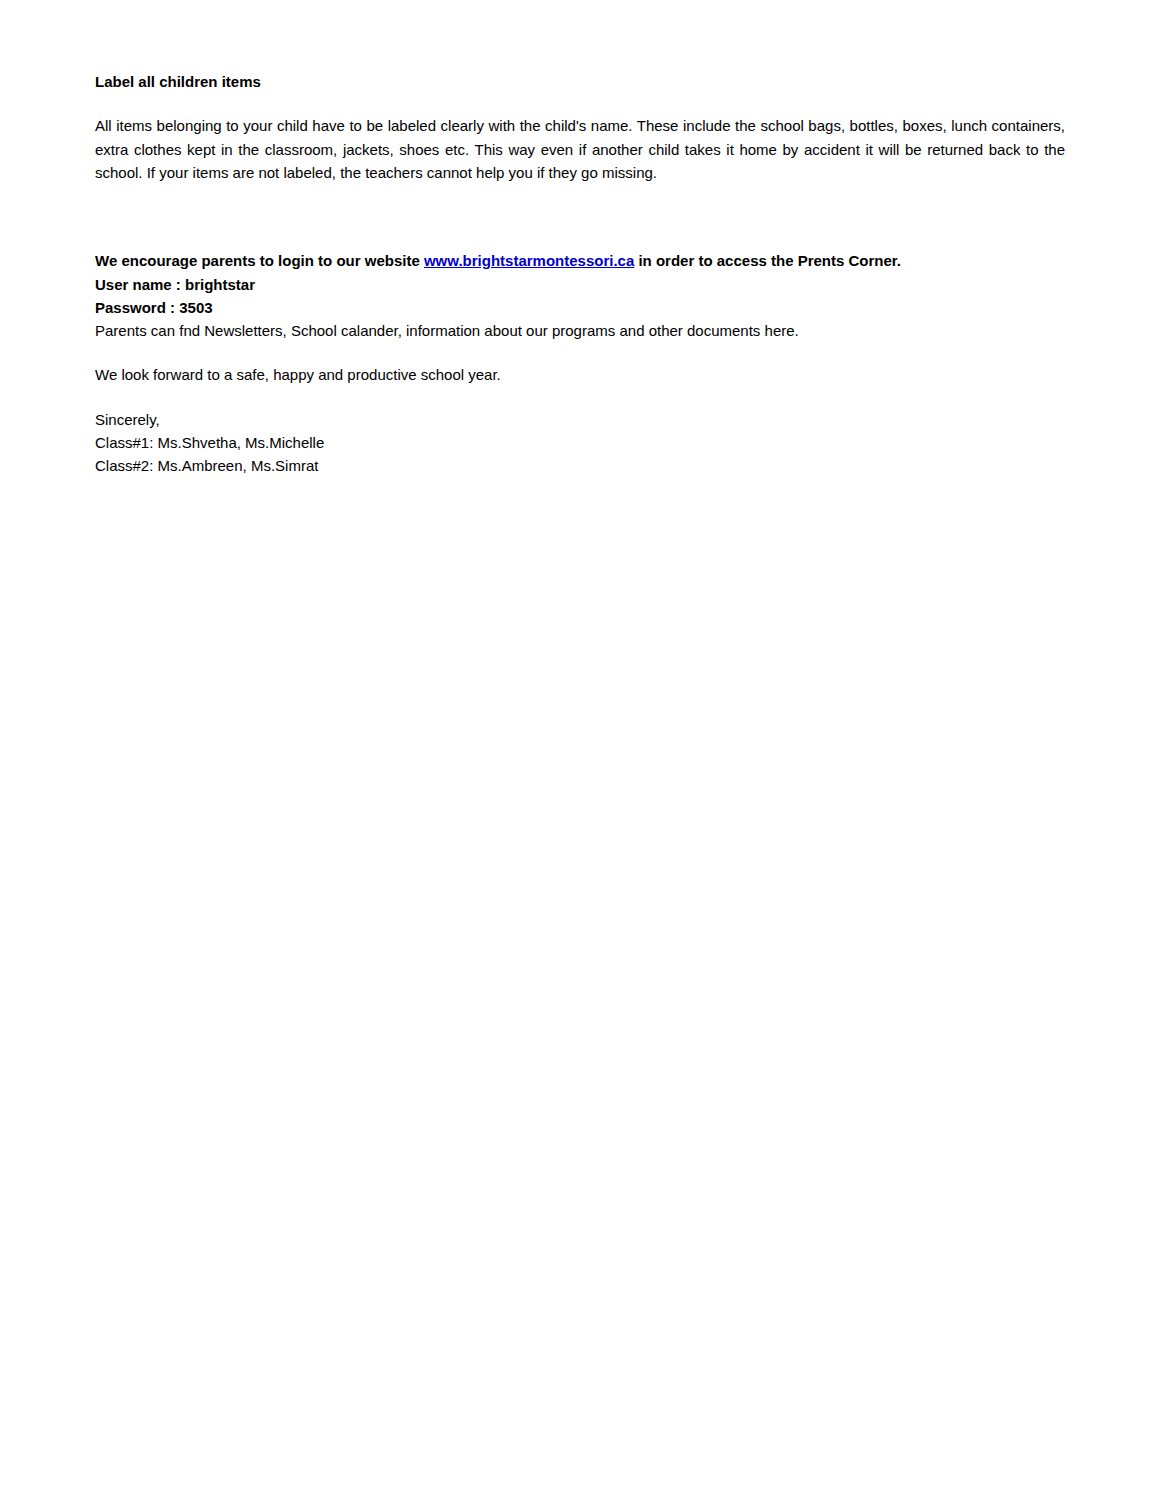Label all children items
All items belonging to your child have to be labeled clearly with the child's name. These include the school bags, bottles, boxes, lunch containers, extra clothes kept in the classroom, jackets, shoes etc. This way even if another child takes it home by accident it will be returned back to the school. If your items are not labeled, the teachers cannot help you if they go missing.
We encourage parents to login to our website www.brightstarmontessori.ca in order to access the Prents Corner.
User name : brightstar
Password : 3503
Parents can fnd Newsletters, School calander, information about our programs and other documents here.
We look forward to a safe, happy and productive school year.
Sincerely,
Class#1: Ms.Shvetha, Ms.Michelle
Class#2: Ms.Ambreen, Ms.Simrat